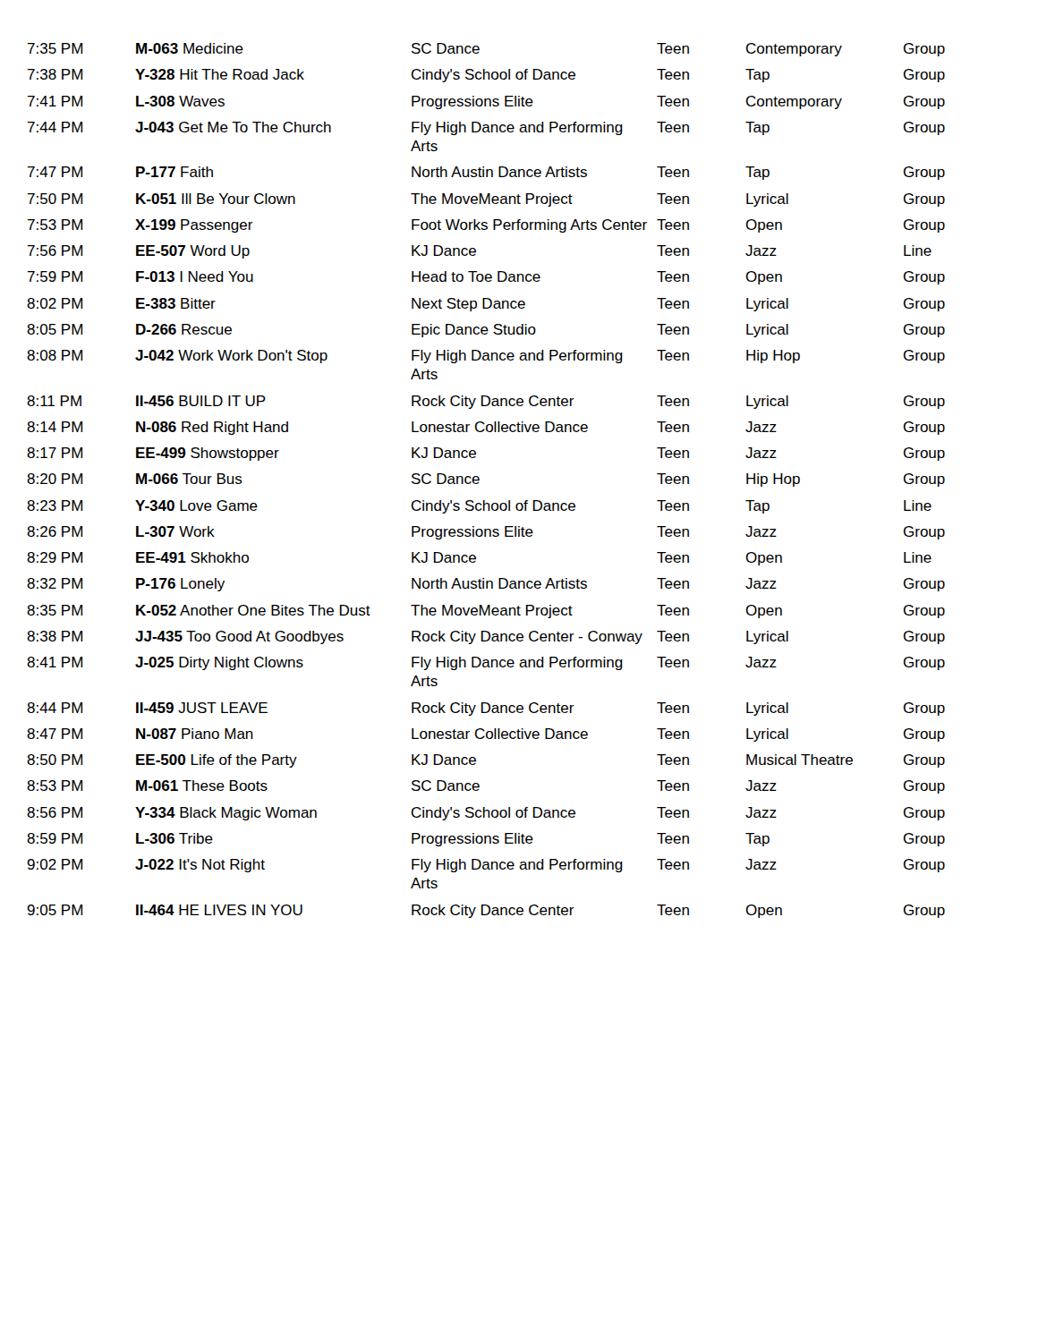| 7:35 PM | M-063 Medicine | SC Dance | Teen | Contemporary | Group |
| 7:38 PM | Y-328 Hit The Road Jack | Cindy's School of Dance | Teen | Tap | Group |
| 7:41 PM | L-308 Waves | Progressions Elite | Teen | Contemporary | Group |
| 7:44 PM | J-043 Get Me To The Church | Fly High Dance and Performing Arts | Teen | Tap | Group |
| 7:47 PM | P-177 Faith | North Austin Dance Artists | Teen | Tap | Group |
| 7:50 PM | K-051 Ill Be Your Clown | The MoveMeant Project | Teen | Lyrical | Group |
| 7:53 PM | X-199 Passenger | Foot Works Performing Arts Center | Teen | Open | Group |
| 7:56 PM | EE-507 Word Up | KJ Dance | Teen | Jazz | Line |
| 7:59 PM | F-013 I Need You | Head to Toe Dance | Teen | Open | Group |
| 8:02 PM | E-383 Bitter | Next Step Dance | Teen | Lyrical | Group |
| 8:05 PM | D-266 Rescue | Epic Dance Studio | Teen | Lyrical | Group |
| 8:08 PM | J-042 Work Work Don't Stop | Fly High Dance and Performing Arts | Teen | Hip Hop | Group |
| 8:11 PM | II-456 BUILD IT UP | Rock City Dance Center | Teen | Lyrical | Group |
| 8:14 PM | N-086 Red Right Hand | Lonestar Collective Dance | Teen | Jazz | Group |
| 8:17 PM | EE-499 Showstopper | KJ Dance | Teen | Jazz | Group |
| 8:20 PM | M-066 Tour Bus | SC Dance | Teen | Hip Hop | Group |
| 8:23 PM | Y-340 Love Game | Cindy's School of Dance | Teen | Tap | Line |
| 8:26 PM | L-307 Work | Progressions Elite | Teen | Jazz | Group |
| 8:29 PM | EE-491 Skhokho | KJ Dance | Teen | Open | Line |
| 8:32 PM | P-176 Lonely | North Austin Dance Artists | Teen | Jazz | Group |
| 8:35 PM | K-052 Another One Bites The Dust | The MoveMeant Project | Teen | Open | Group |
| 8:38 PM | JJ-435 Too Good At Goodbyes | Rock City Dance Center - Conway | Teen | Lyrical | Group |
| 8:41 PM | J-025 Dirty Night Clowns | Fly High Dance and Performing Arts | Teen | Jazz | Group |
| 8:44 PM | II-459 JUST LEAVE | Rock City Dance Center | Teen | Lyrical | Group |
| 8:47 PM | N-087 Piano Man | Lonestar Collective Dance | Teen | Lyrical | Group |
| 8:50 PM | EE-500 Life of the Party | KJ Dance | Teen | Musical Theatre | Group |
| 8:53 PM | M-061 These Boots | SC Dance | Teen | Jazz | Group |
| 8:56 PM | Y-334 Black Magic Woman | Cindy's School of Dance | Teen | Jazz | Group |
| 8:59 PM | L-306 Tribe | Progressions Elite | Teen | Tap | Group |
| 9:02 PM | J-022 It's Not Right | Fly High Dance and Performing Arts | Teen | Jazz | Group |
| 9:05 PM | II-464 HE LIVES IN YOU | Rock City Dance Center | Teen | Open | Group |